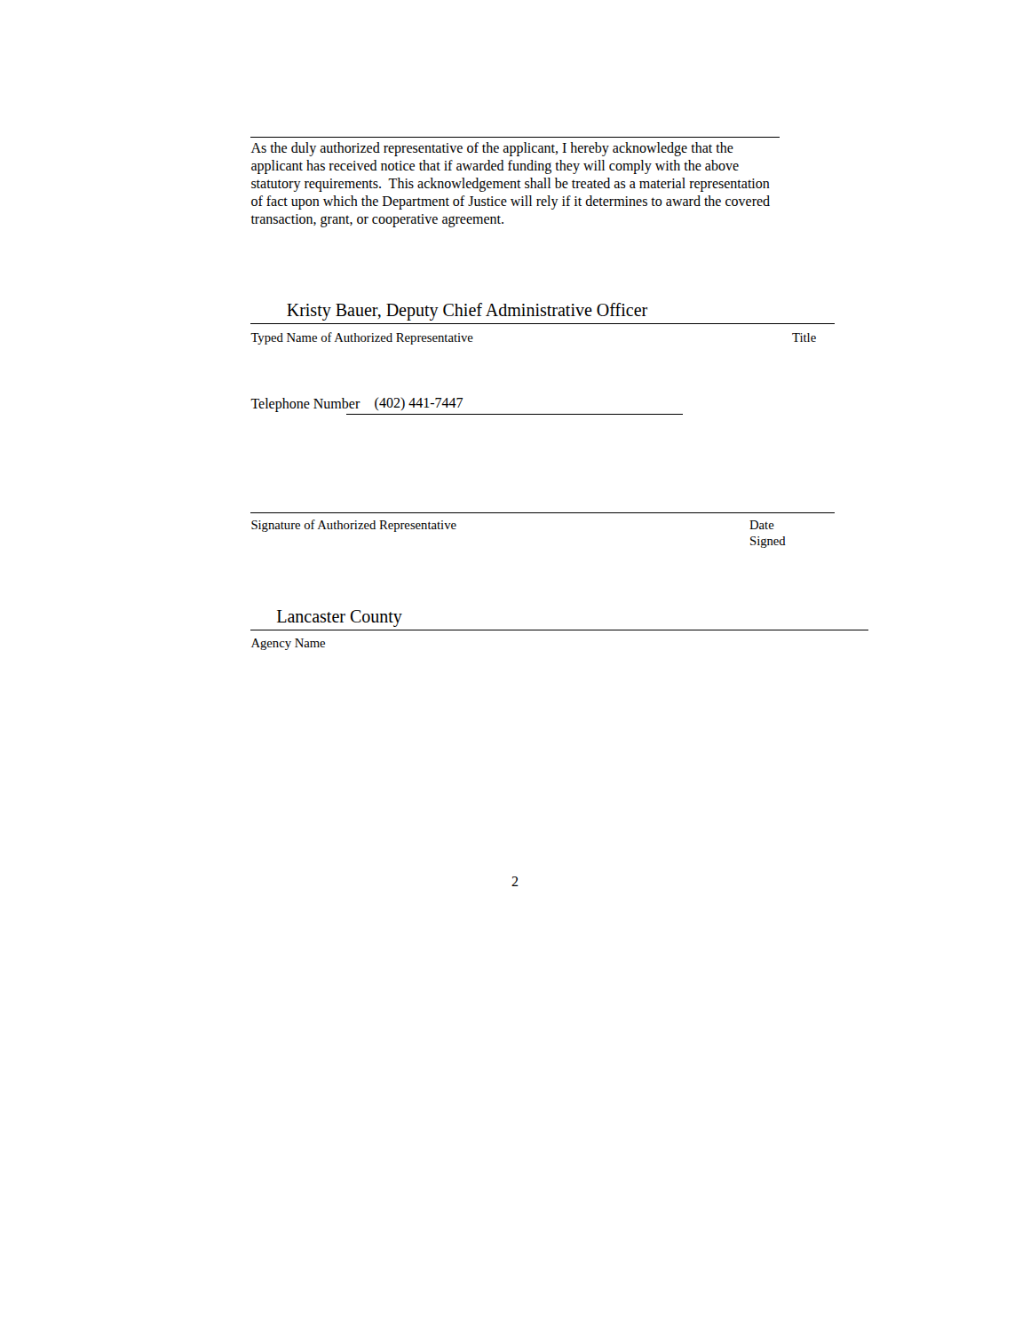As the duly authorized representative of the applicant, I hereby acknowledge that the applicant has received notice that if awarded funding they will comply with the above statutory requirements. This acknowledgement shall be treated as a material representation of fact upon which the Department of Justice will rely if it determines to award the covered transaction, grant, or cooperative agreement.
Kristy Bauer, Deputy Chief Administrative Officer
Typed Name of Authorized Representative Title
Telephone Number
(402) 441-7447
Signature of Authorized Representative Date Signed
Lancaster County
Agency Name
2